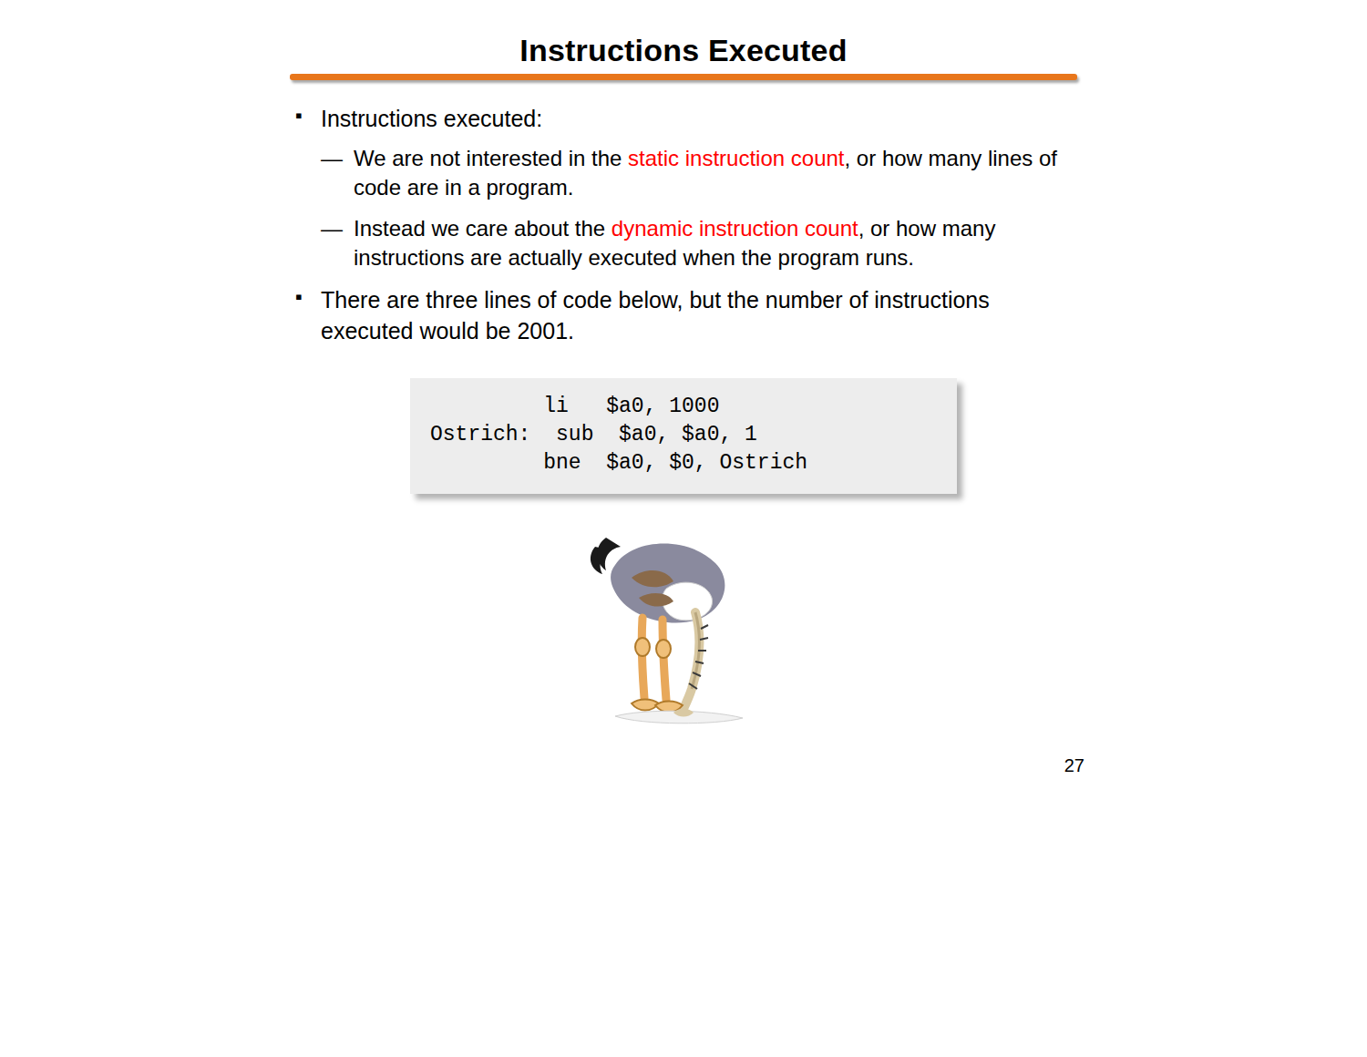Instructions Executed
Instructions executed:
We are not interested in the static instruction count, or how many lines of code are in a program.
Instead we care about the dynamic instruction count, or how many instructions are actually executed when the program runs.
There are three lines of code below, but the number of instructions executed would be 2001.
         li   $a0, 1000
Ostrich:  sub  $a0, $a0, 1
         bne  $a0, $0, Ostrich
27